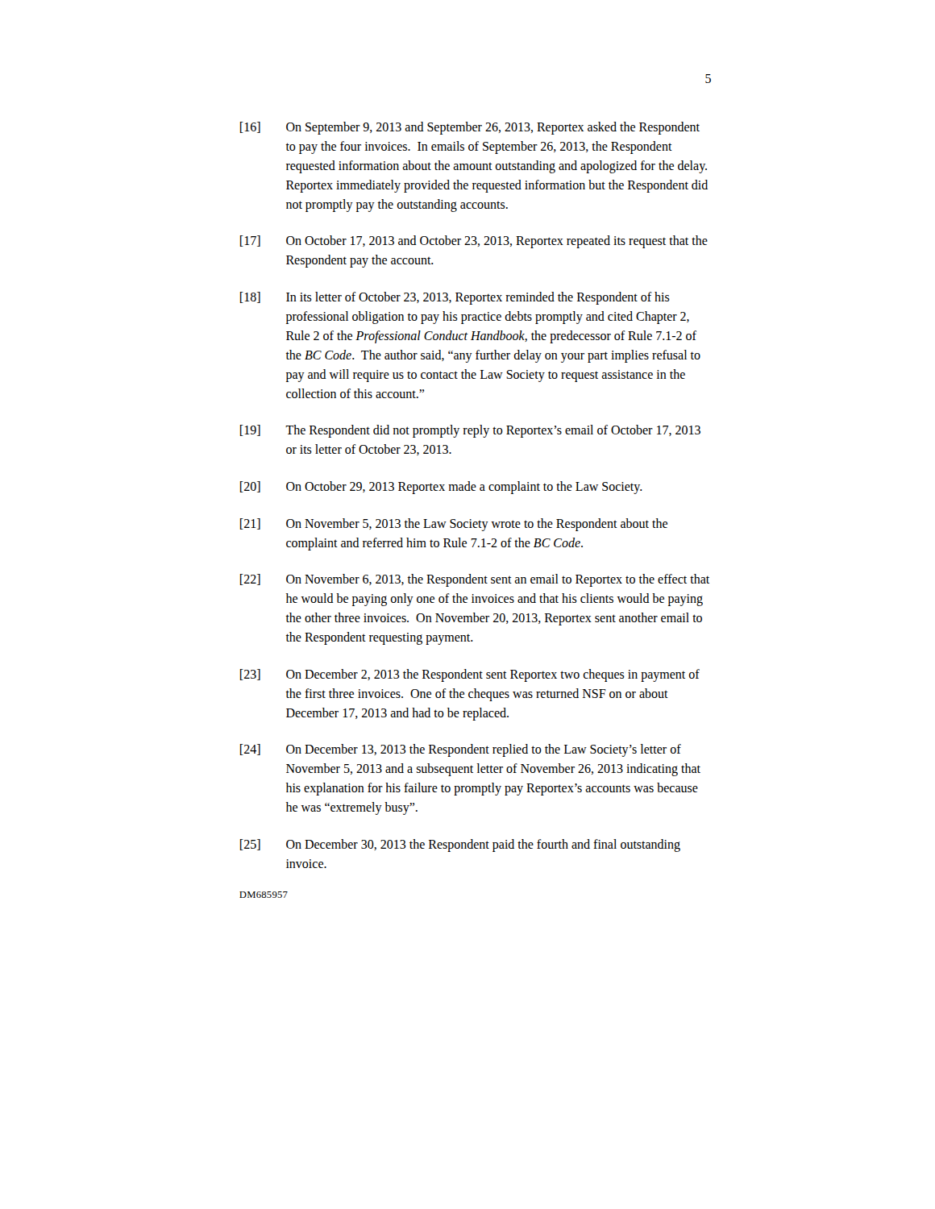5
[16] On September 9, 2013 and September 26, 2013, Reportex asked the Respondent to pay the four invoices. In emails of September 26, 2013, the Respondent requested information about the amount outstanding and apologized for the delay. Reportex immediately provided the requested information but the Respondent did not promptly pay the outstanding accounts.
[17] On October 17, 2013 and October 23, 2013, Reportex repeated its request that the Respondent pay the account.
[18] In its letter of October 23, 2013, Reportex reminded the Respondent of his professional obligation to pay his practice debts promptly and cited Chapter 2, Rule 2 of the Professional Conduct Handbook, the predecessor of Rule 7.1-2 of the BC Code. The author said, “any further delay on your part implies refusal to pay and will require us to contact the Law Society to request assistance in the collection of this account.”
[19] The Respondent did not promptly reply to Reportex’s email of October 17, 2013 or its letter of October 23, 2013.
[20] On October 29, 2013 Reportex made a complaint to the Law Society.
[21] On November 5, 2013 the Law Society wrote to the Respondent about the complaint and referred him to Rule 7.1-2 of the BC Code.
[22] On November 6, 2013, the Respondent sent an email to Reportex to the effect that he would be paying only one of the invoices and that his clients would be paying the other three invoices. On November 20, 2013, Reportex sent another email to the Respondent requesting payment.
[23] On December 2, 2013 the Respondent sent Reportex two cheques in payment of the first three invoices. One of the cheques was returned NSF on or about December 17, 2013 and had to be replaced.
[24] On December 13, 2013 the Respondent replied to the Law Society’s letter of November 5, 2013 and a subsequent letter of November 26, 2013 indicating that his explanation for his failure to promptly pay Reportex’s accounts was because he was “extremely busy”.
[25] On December 30, 2013 the Respondent paid the fourth and final outstanding invoice.
DM685957